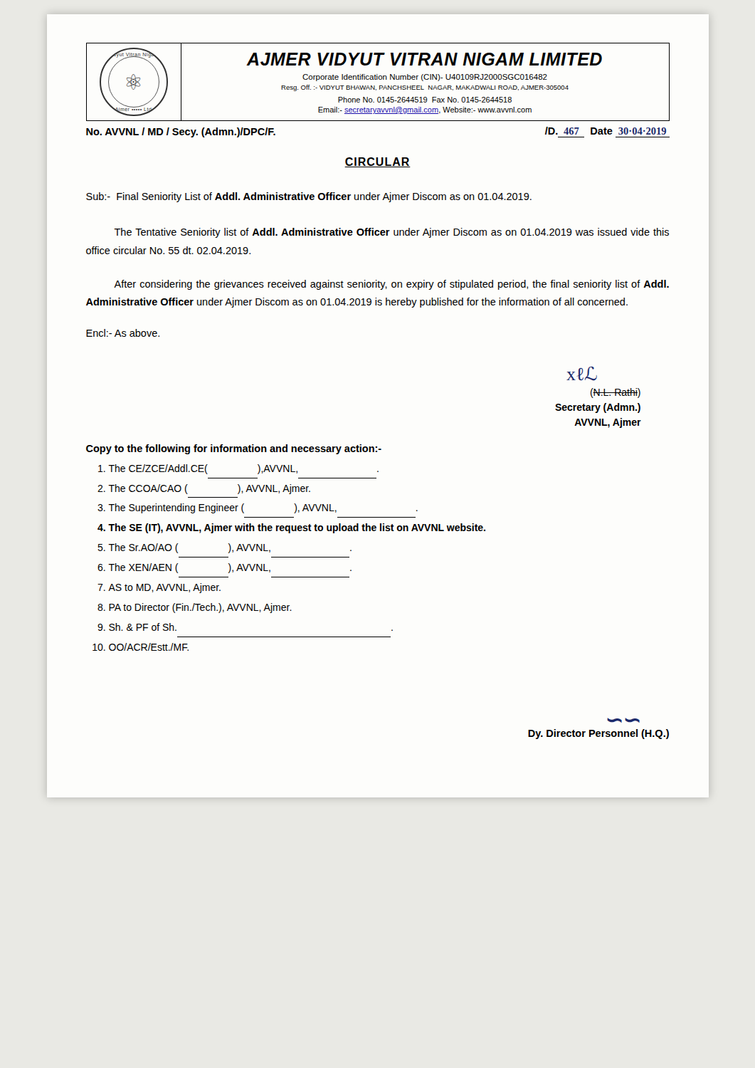Vidyut Vitran Nigam Ajmer ••••• Ltd
⚛
AJMER VIDYUT VITRAN NIGAM LIMITED
Corporate Identification Number (CIN)- U40109RJ2000SGC016482
Resg. Off. :- VIDYUT BHAWAN, PANCHSHEEL NAGAR, MAKADWALI ROAD, AJMER-305004
Phone No. 0145-2644519 Fax No. 0145-2644518
Email:- secretaryavvnl@gmail.com, Website:- www.avvnl.com
No. AVVNL / MD / Secy. (Admn.)/DPC/F.
/D. 467 Date 30·04·2019
CIRCULAR
Sub:- Final Seniority List of Addl. Administrative Officer under Ajmer Discom as on 01.04.2019.
The Tentative Seniority list of Addl. Administrative Officer under Ajmer Discom as on 01.04.2019 was issued vide this office circular No. 55 dt. 02.04.2019.
After considering the grievances received against seniority, on expiry of stipulated period, the final seniority list of Addl. Administrative Officer under Ajmer Discom as on 01.04.2019 is hereby published for the information of all concerned.
Encl:- As above.
xℓℒ
(N.L. Rathi)
Secretary (Admn.)
AVVNL, Ajmer
Copy to the following for information and necessary action:-
The CE/ZCE/Addl.CE( ),AVVNL, .
The CCOA/CAO ( ), AVVNL, Ajmer.
The Superintending Engineer ( ), AVVNL, .
The SE (IT), AVVNL, Ajmer with the request to upload the list on AVVNL website.
The Sr.AO/AO ( ), AVVNL, .
The XEN/AEN ( ), AVVNL, .
AS to MD, AVVNL, Ajmer.
PA to Director (Fin./Tech.), AVVNL, Ajmer.
Sh. & PF of Sh. .
OO/ACR/Estt./MF.
∽∽ Dy. Director Personnel (H.Q.)